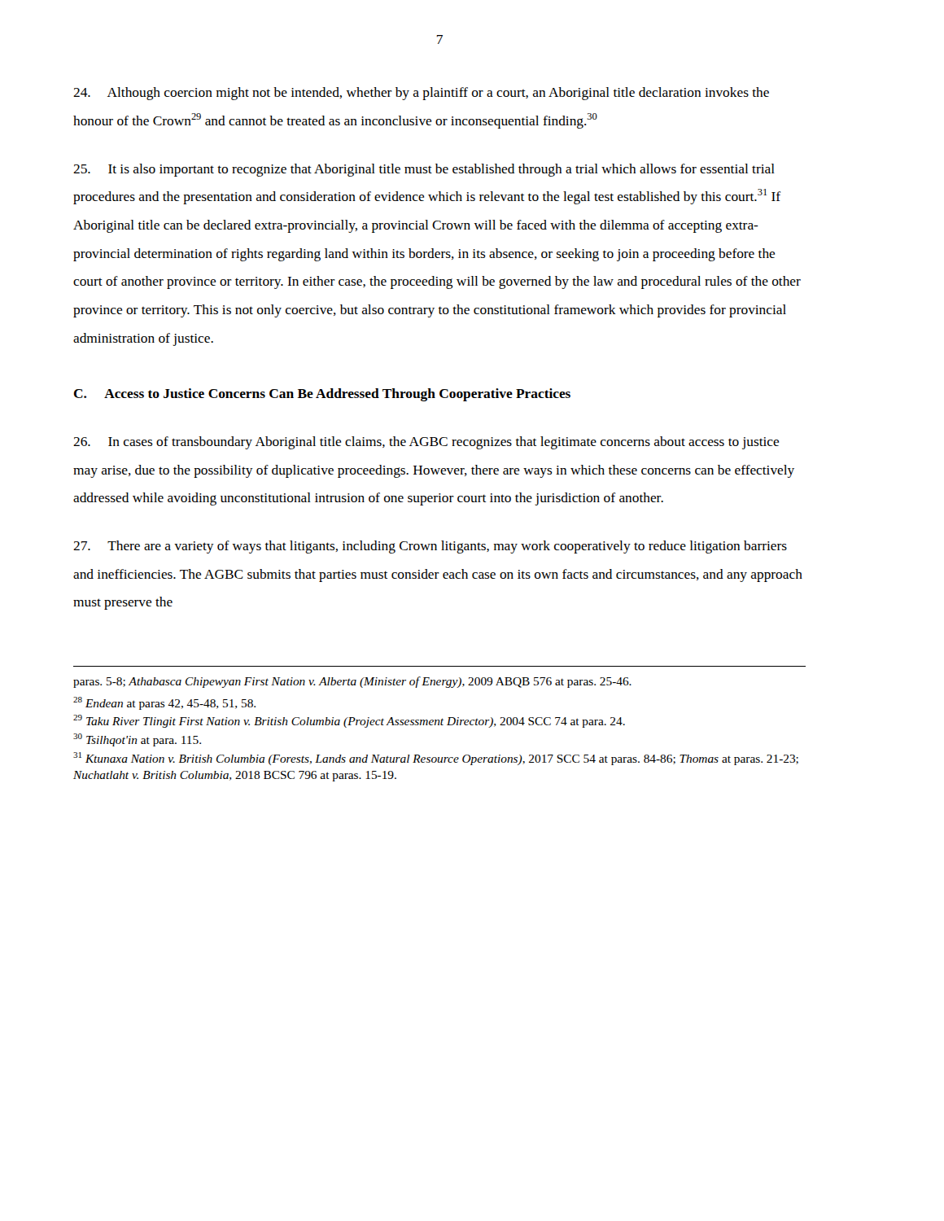7
24. Although coercion might not be intended, whether by a plaintiff or a court, an Aboriginal title declaration invokes the honour of the Crown29 and cannot be treated as an inconclusive or inconsequential finding.30
25. It is also important to recognize that Aboriginal title must be established through a trial which allows for essential trial procedures and the presentation and consideration of evidence which is relevant to the legal test established by this court.31 If Aboriginal title can be declared extra-provincially, a provincial Crown will be faced with the dilemma of accepting extra-provincial determination of rights regarding land within its borders, in its absence, or seeking to join a proceeding before the court of another province or territory. In either case, the proceeding will be governed by the law and procedural rules of the other province or territory. This is not only coercive, but also contrary to the constitutional framework which provides for provincial administration of justice.
C. Access to Justice Concerns Can Be Addressed Through Cooperative Practices
26. In cases of transboundary Aboriginal title claims, the AGBC recognizes that legitimate concerns about access to justice may arise, due to the possibility of duplicative proceedings. However, there are ways in which these concerns can be effectively addressed while avoiding unconstitutional intrusion of one superior court into the jurisdiction of another.
27. There are a variety of ways that litigants, including Crown litigants, may work cooperatively to reduce litigation barriers and inefficiencies. The AGBC submits that parties must consider each case on its own facts and circumstances, and any approach must preserve the
paras. 5-8; Athabasca Chipewyan First Nation v. Alberta (Minister of Energy), 2009 ABQB 576 at paras. 25-46.
28 Endean at paras 42, 45-48, 51, 58.
29 Taku River Tlingit First Nation v. British Columbia (Project Assessment Director), 2004 SCC 74 at para. 24.
30 Tsilhqot'in at para. 115.
31 Ktunaxa Nation v. British Columbia (Forests, Lands and Natural Resource Operations), 2017 SCC 54 at paras. 84-86; Thomas at paras. 21-23; Nuchatlaht v. British Columbia, 2018 BCSC 796 at paras. 15-19.